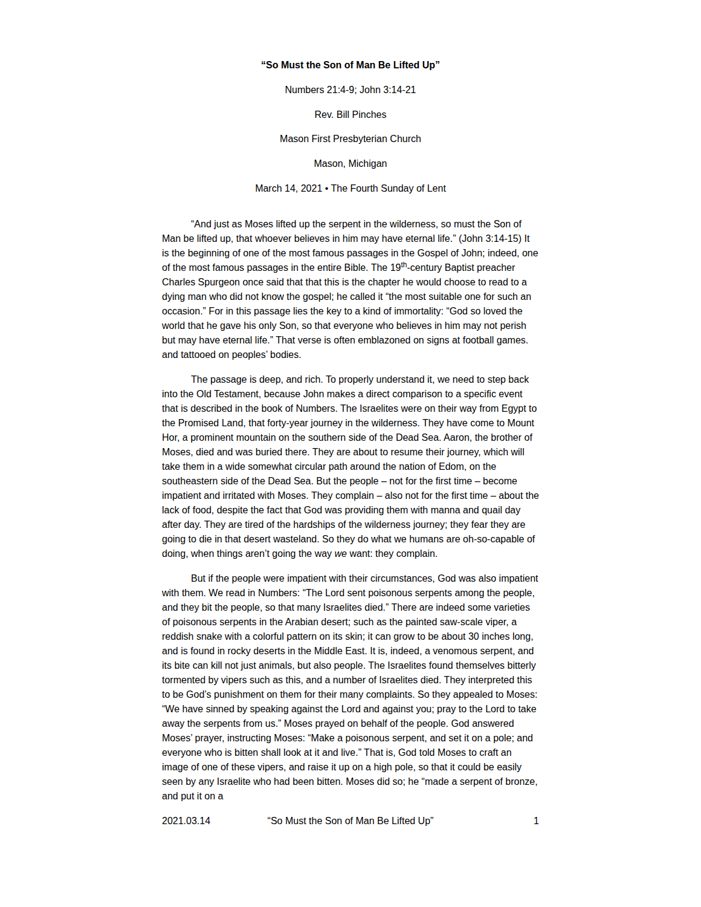“So Must the Son of Man Be Lifted Up”
Numbers 21:4-9; John 3:14-21
Rev. Bill Pinches
Mason First Presbyterian Church
Mason, Michigan
March 14, 2021 • The Fourth Sunday of Lent
“And just as Moses lifted up the serpent in the wilderness, so must the Son of Man be lifted up, that whoever believes in him may have eternal life.” (John 3:14-15) It is the beginning of one of the most famous passages in the Gospel of John; indeed, one of the most famous passages in the entire Bible. The 19th-century Baptist preacher Charles Spurgeon once said that that this is the chapter he would choose to read to a dying man who did not know the gospel; he called it “the most suitable one for such an occasion.” For in this passage lies the key to a kind of immortality: “God so loved the world that he gave his only Son, so that everyone who believes in him may not perish but may have eternal life.” That verse is often emblazoned on signs at football games. and tattooed on peoples’ bodies.
The passage is deep, and rich. To properly understand it, we need to step back into the Old Testament, because John makes a direct comparison to a specific event that is described in the book of Numbers. The Israelites were on their way from Egypt to the Promised Land, that forty-year journey in the wilderness. They have come to Mount Hor, a prominent mountain on the southern side of the Dead Sea. Aaron, the brother of Moses, died and was buried there. They are about to resume their journey, which will take them in a wide somewhat circular path around the nation of Edom, on the southeastern side of the Dead Sea. But the people – not for the first time – become impatient and irritated with Moses. They complain – also not for the first time – about the lack of food, despite the fact that God was providing them with manna and quail day after day. They are tired of the hardships of the wilderness journey; they fear they are going to die in that desert wasteland. So they do what we humans are oh-so-capable of doing, when things aren’t going the way we want: they complain.
But if the people were impatient with their circumstances, God was also impatient with them. We read in Numbers: “The Lord sent poisonous serpents among the people, and they bit the people, so that many Israelites died.” There are indeed some varieties of poisonous serpents in the Arabian desert; such as the painted saw-scale viper, a reddish snake with a colorful pattern on its skin; it can grow to be about 30 inches long, and is found in rocky deserts in the Middle East. It is, indeed, a venomous serpent, and its bite can kill not just animals, but also people. The Israelites found themselves bitterly tormented by vipers such as this, and a number of Israelites died. They interpreted this to be God’s punishment on them for their many complaints. So they appealed to Moses: “We have sinned by speaking against the Lord and against you; pray to the Lord to take away the serpents from us.” Moses prayed on behalf of the people. God answered Moses’ prayer, instructing Moses: “Make a poisonous serpent, and set it on a pole; and everyone who is bitten shall look at it and live.” That is, God told Moses to craft an image of one of these vipers, and raise it up on a high pole, so that it could be easily seen by any Israelite who had been bitten. Moses did so; he “made a serpent of bronze, and put it on a
2021.03.14
“So Must the Son of Man Be Lifted Up”
1